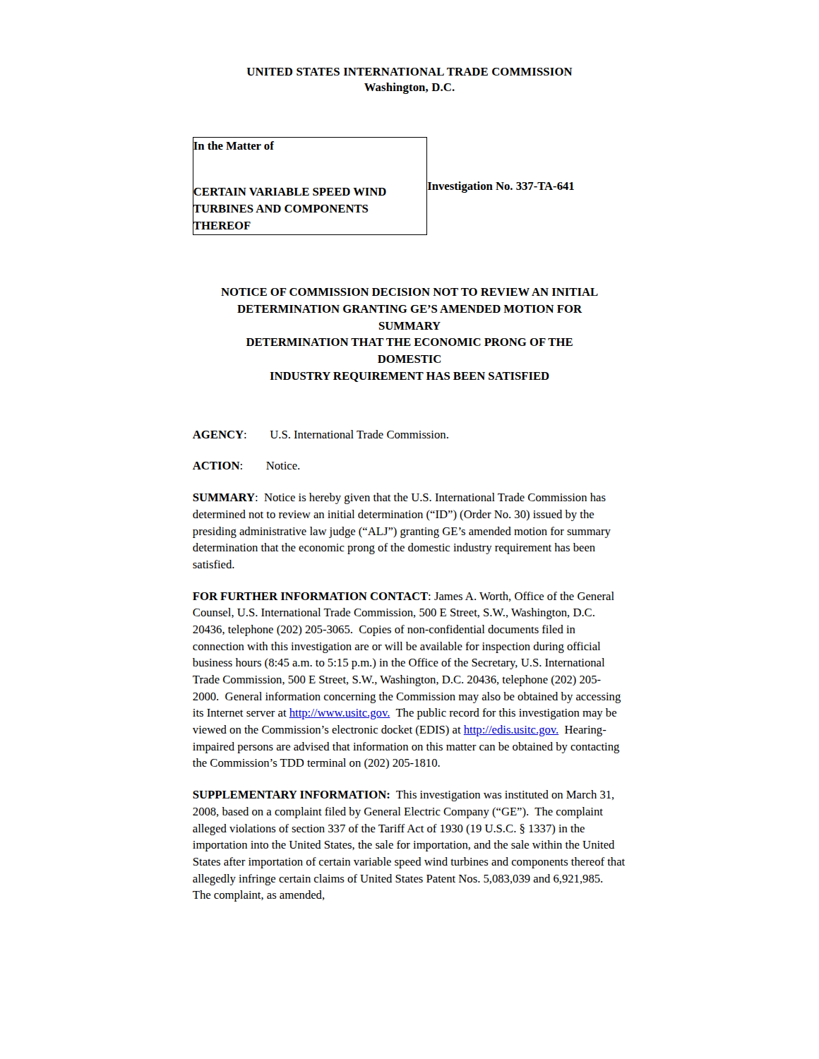UNITED STATES INTERNATIONAL TRADE COMMISSION Washington, D.C.
| In the Matter of CERTAIN VARIABLE SPEED WIND TURBINES AND COMPONENTS THEREOF | Investigation No. 337-TA-641 |
NOTICE OF COMMISSION DECISION NOT TO REVIEW AN INITIAL
DETERMINATION GRANTING GE’S AMENDED MOTION FOR SUMMARY
DETERMINATION THAT THE ECONOMIC PRONG OF THE DOMESTIC
INDUSTRY REQUIREMENT HAS BEEN SATISFIED
AGENCY: U.S. International Trade Commission.
ACTION: Notice.
SUMMARY: Notice is hereby given that the U.S. International Trade Commission has determined not to review an initial determination (“ID”) (Order No. 30) issued by the presiding administrative law judge (“ALJ”) granting GE’s amended motion for summary determination that the economic prong of the domestic industry requirement has been satisfied.
FOR FURTHER INFORMATION CONTACT: James A. Worth, Office of the General Counsel, U.S. International Trade Commission, 500 E Street, S.W., Washington, D.C. 20436, telephone (202) 205-3065. Copies of non-confidential documents filed in connection with this investigation are or will be available for inspection during official business hours (8:45 a.m. to 5:15 p.m.) in the Office of the Secretary, U.S. International Trade Commission, 500 E Street, S.W., Washington, D.C. 20436, telephone (202) 205-2000. General information concerning the Commission may also be obtained by accessing its Internet server at http://www.usitc.gov. The public record for this investigation may be viewed on the Commission’s electronic docket (EDIS) at http://edis.usitc.gov. Hearing-impaired persons are advised that information on this matter can be obtained by contacting the Commission’s TDD terminal on (202) 205-1810.
SUPPLEMENTARY INFORMATION: This investigation was instituted on March 31, 2008, based on a complaint filed by General Electric Company (“GE”). The complaint alleged violations of section 337 of the Tariff Act of 1930 (19 U.S.C. § 1337) in the importation into the United States, the sale for importation, and the sale within the United States after importation of certain variable speed wind turbines and components thereof that allegedly infringe certain claims of United States Patent Nos. 5,083,039 and 6,921,985. The complaint, as amended,